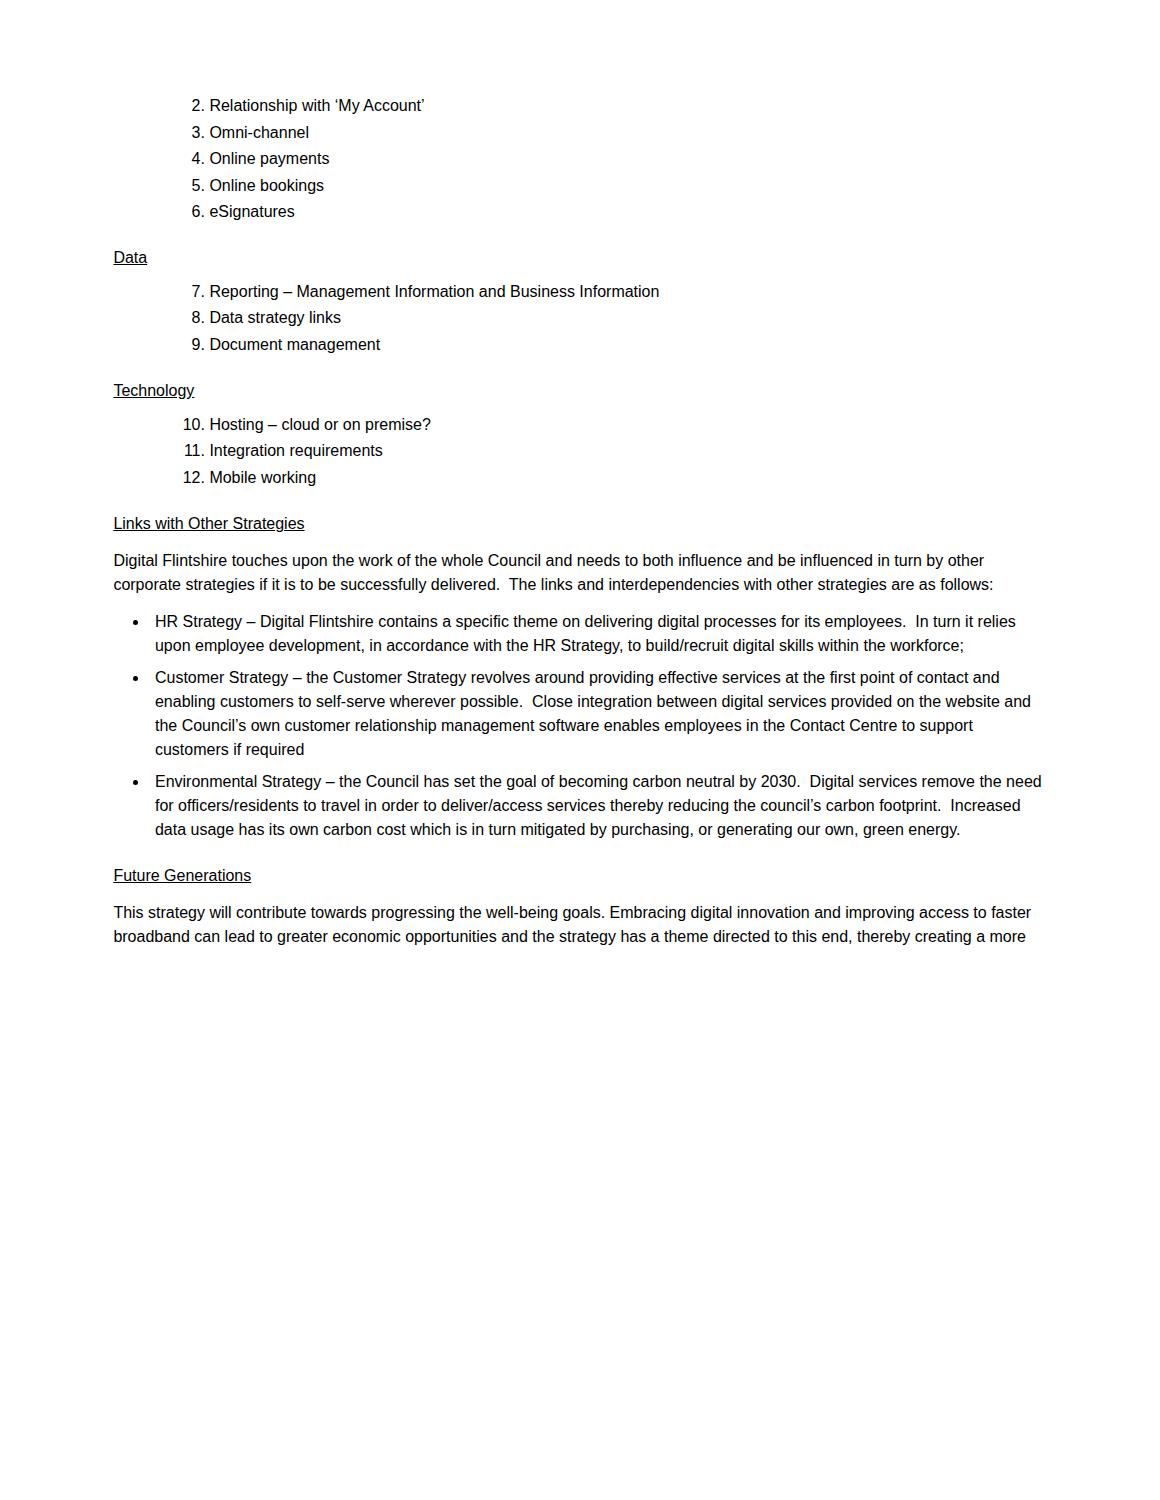Relationship with ‘My Account’
Omni-channel
Online payments
Online bookings
eSignatures
Data
Reporting – Management Information and Business Information
Data strategy links
Document management
Technology
Hosting – cloud or on premise?
Integration requirements
Mobile working
Links with Other Strategies
Digital Flintshire touches upon the work of the whole Council and needs to both influence and be influenced in turn by other corporate strategies if it is to be successfully delivered. The links and interdependencies with other strategies are as follows:
HR Strategy – Digital Flintshire contains a specific theme on delivering digital processes for its employees. In turn it relies upon employee development, in accordance with the HR Strategy, to build/recruit digital skills within the workforce;
Customer Strategy – the Customer Strategy revolves around providing effective services at the first point of contact and enabling customers to self-serve wherever possible. Close integration between digital services provided on the website and the Council’s own customer relationship management software enables employees in the Contact Centre to support customers if required
Environmental Strategy – the Council has set the goal of becoming carbon neutral by 2030. Digital services remove the need for officers/residents to travel in order to deliver/access services thereby reducing the council’s carbon footprint. Increased data usage has its own carbon cost which is in turn mitigated by purchasing, or generating our own, green energy.
Future Generations
This strategy will contribute towards progressing the well-being goals. Embracing digital innovation and improving access to faster broadband can lead to greater economic opportunities and the strategy has a theme directed to this end, thereby creating a more